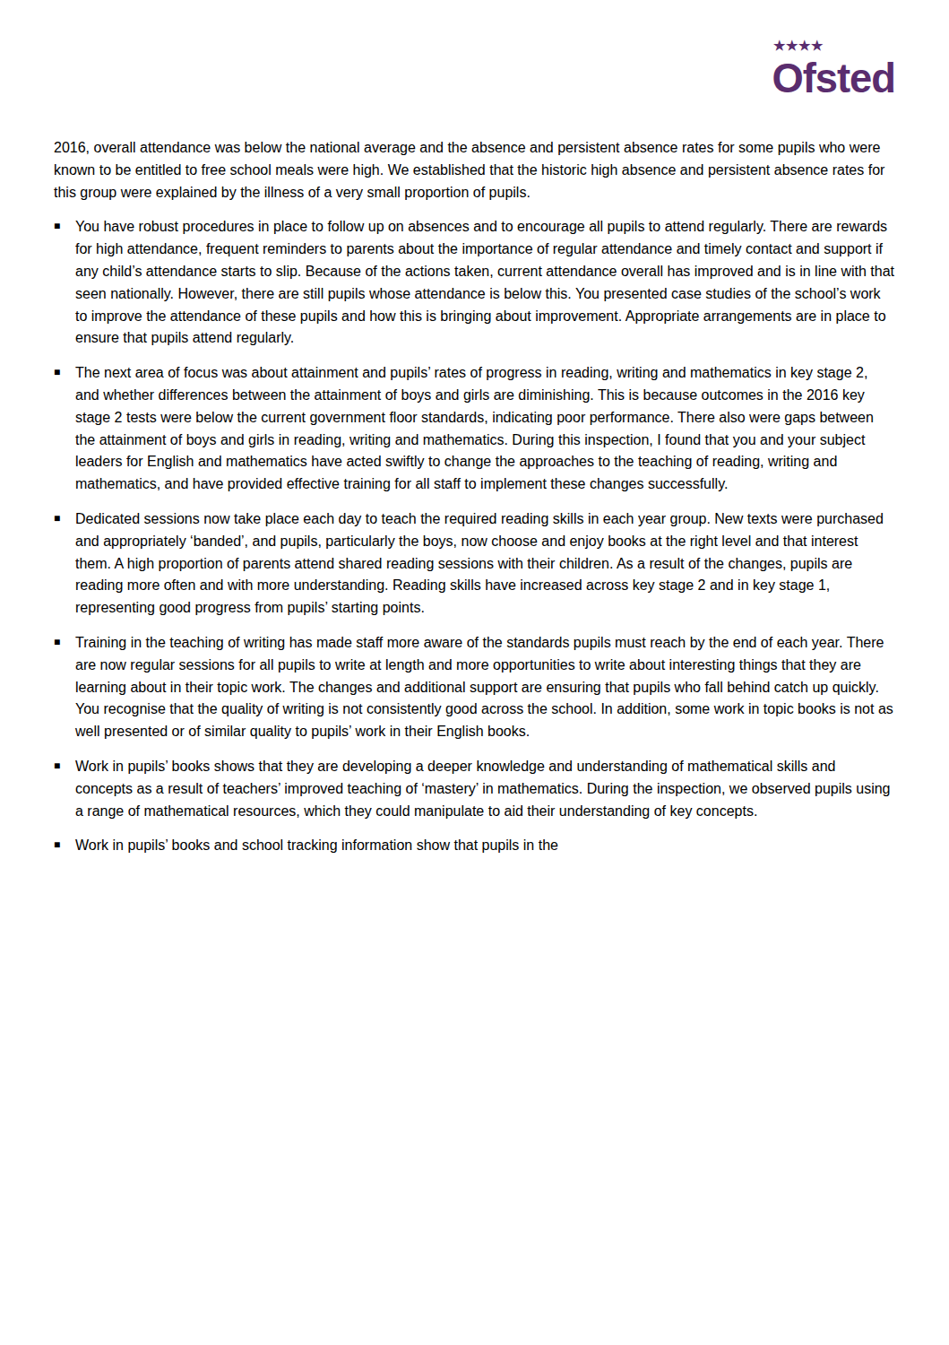★★★★Ofsted
2016, overall attendance was below the national average and the absence and persistent absence rates for some pupils who were known to be entitled to free school meals were high. We established that the historic high absence and persistent absence rates for this group were explained by the illness of a very small proportion of pupils.
You have robust procedures in place to follow up on absences and to encourage all pupils to attend regularly. There are rewards for high attendance, frequent reminders to parents about the importance of regular attendance and timely contact and support if any child’s attendance starts to slip. Because of the actions taken, current attendance overall has improved and is in line with that seen nationally. However, there are still pupils whose attendance is below this. You presented case studies of the school’s work to improve the attendance of these pupils and how this is bringing about improvement. Appropriate arrangements are in place to ensure that pupils attend regularly.
The next area of focus was about attainment and pupils’ rates of progress in reading, writing and mathematics in key stage 2, and whether differences between the attainment of boys and girls are diminishing. This is because outcomes in the 2016 key stage 2 tests were below the current government floor standards, indicating poor performance. There also were gaps between the attainment of boys and girls in reading, writing and mathematics. During this inspection, I found that you and your subject leaders for English and mathematics have acted swiftly to change the approaches to the teaching of reading, writing and mathematics, and have provided effective training for all staff to implement these changes successfully.
Dedicated sessions now take place each day to teach the required reading skills in each year group. New texts were purchased and appropriately ‘banded’, and pupils, particularly the boys, now choose and enjoy books at the right level and that interest them. A high proportion of parents attend shared reading sessions with their children. As a result of the changes, pupils are reading more often and with more understanding. Reading skills have increased across key stage 2 and in key stage 1, representing good progress from pupils’ starting points.
Training in the teaching of writing has made staff more aware of the standards pupils must reach by the end of each year. There are now regular sessions for all pupils to write at length and more opportunities to write about interesting things that they are learning about in their topic work. The changes and additional support are ensuring that pupils who fall behind catch up quickly. You recognise that the quality of writing is not consistently good across the school. In addition, some work in topic books is not as well presented or of similar quality to pupils’ work in their English books.
Work in pupils’ books shows that they are developing a deeper knowledge and understanding of mathematical skills and concepts as a result of teachers’ improved teaching of ‘mastery’ in mathematics. During the inspection, we observed pupils using a range of mathematical resources, which they could manipulate to aid their understanding of key concepts.
Work in pupils’ books and school tracking information show that pupils in the